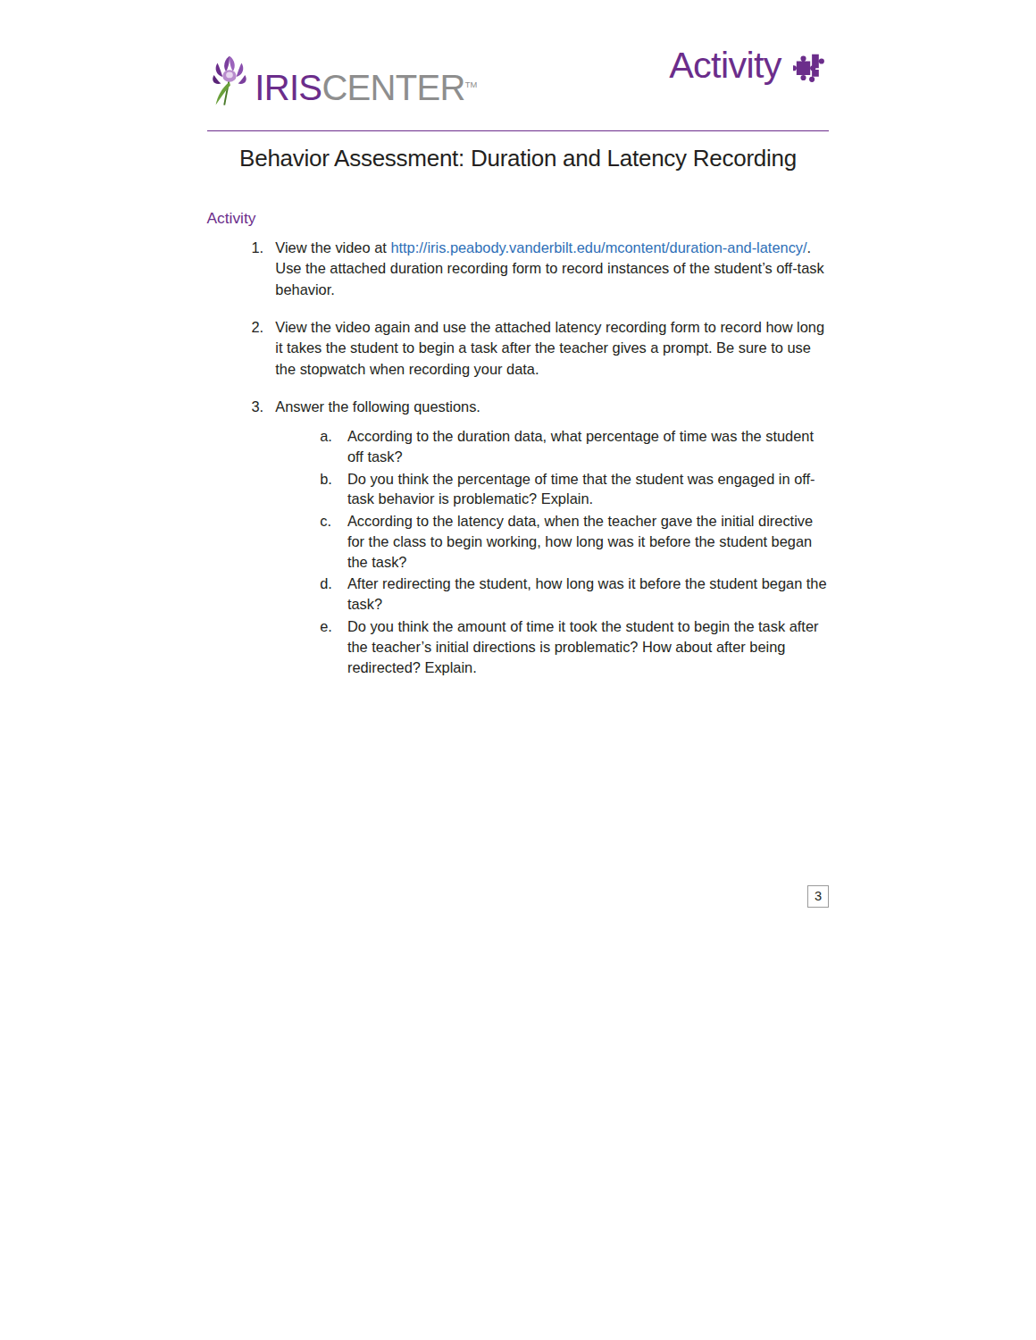IRIS CENTER TM
Activity
Behavior Assessment: Duration and Latency Recording
Activity
View the video at http://iris.peabody.vanderbilt.edu/mcontent/duration-and-latency/. Use the attached duration recording form to record instances of the student’s off-task behavior.
View the video again and use the attached latency recording form to record how long it takes the student to begin a task after the teacher gives a prompt. Be sure to use the stopwatch when recording your data.
Answer the following questions.
According to the duration data, what percentage of time was the student off task?
Do you think the percentage of time that the student was engaged in off-task behavior is problematic? Explain.
According to the latency data, when the teacher gave the initial directive for the class to begin working, how long was it before the student began the task?
After redirecting the student, how long was it before the student began the task?
Do you think the amount of time it took the student to begin the task after the teacher’s initial directions is problematic? How about after being redirected? Explain.
3